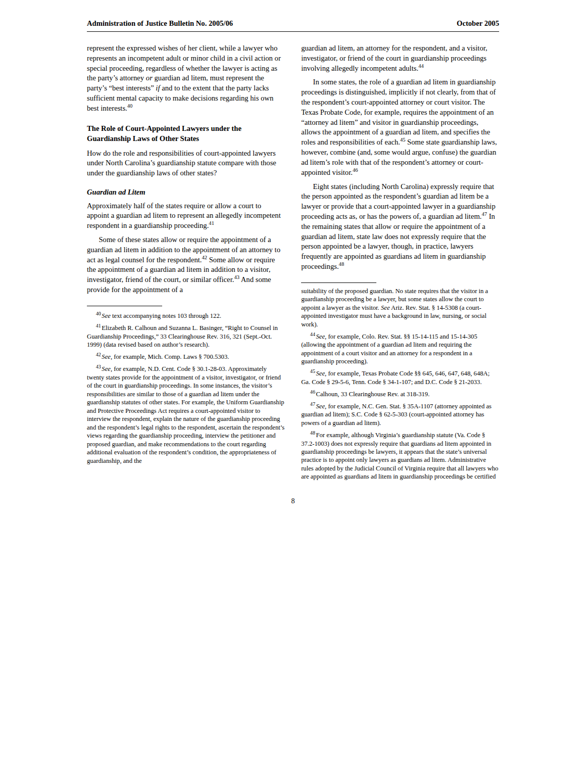Administration of Justice Bulletin No. 2005/06 October 2005
represent the expressed wishes of her client, while a lawyer who represents an incompetent adult or minor child in a civil action or special proceeding, regardless of whether the lawyer is acting as the party’s attorney or guardian ad litem, must represent the party’s “best interests” if and to the extent that the party lacks sufficient mental capacity to make decisions regarding his own best interests.40
The Role of Court-Appointed Lawyers under the Guardianship Laws of Other States
How do the role and responsibilities of court-appointed lawyers under North Carolina’s guardianship statute compare with those under the guardianship laws of other states?
Guardian ad Litem
Approximately half of the states require or allow a court to appoint a guardian ad litem to represent an allegedly incompetent respondent in a guardianship proceeding.41
Some of these states allow or require the appointment of a guardian ad litem in addition to the appointment of an attorney to act as legal counsel for the respondent.42 Some allow or require the appointment of a guardian ad litem in addition to a visitor, investigator, friend of the court, or similar officer.43 And some provide for the appointment of a
40 See text accompanying notes 103 through 122.
41 Elizabeth R. Calhoun and Suzanna L. Basinger, “Right to Counsel in Guardianship Proceedings,” 33 Clearinghouse Rev. 316, 321 (Sept.-Oct. 1999) (data revised based on author’s research).
42 See, for example, Mich. Comp. Laws § 700.5303.
43 See, for example, N.D. Cent. Code § 30.1-28-03. Approximately twenty states provide for the appointment of a visitor, investigator, or friend of the court in guardianship proceedings. In some instances, the visitor’s responsibilities are similar to those of a guardian ad litem under the guardianship statutes of other states. For example, the Uniform Guardianship and Protective Proceedings Act requires a court-appointed visitor to interview the respondent, explain the nature of the guardianship proceeding and the respondent’s legal rights to the respondent, ascertain the respondent’s views regarding the guardianship proceeding, interview the petitioner and proposed guardian, and make recommendations to the court regarding additional evaluation of the respondent’s condition, the appropriateness of guardianship, and the
guardian ad litem, an attorney for the respondent, and a visitor, investigator, or friend of the court in guardianship proceedings involving allegedly incompetent adults.44
In some states, the role of a guardian ad litem in guardianship proceedings is distinguished, implicitly if not clearly, from that of the respondent’s court-appointed attorney or court visitor. The Texas Probate Code, for example, requires the appointment of an “attorney ad litem” and visitor in guardianship proceedings, allows the appointment of a guardian ad litem, and specifies the roles and responsibilities of each.45 Some state guardianship laws, however, combine (and, some would argue, confuse) the guardian ad litem’s role with that of the respondent’s attorney or court-appointed visitor.46
Eight states (including North Carolina) expressly require that the person appointed as the respondent’s guardian ad litem be a lawyer or provide that a court-appointed lawyer in a guardianship proceeding acts as, or has the powers of, a guardian ad litem.47 In the remaining states that allow or require the appointment of a guardian ad litem, state law does not expressly require that the person appointed be a lawyer, though, in practice, lawyers frequently are appointed as guardians ad litem in guardianship proceedings.48
suitability of the proposed guardian. No state requires that the visitor in a guardianship proceeding be a lawyer, but some states allow the court to appoint a lawyer as the visitor. See Ariz. Rev. Stat. § 14-5308 (a court-appointed investigator must have a background in law, nursing, or social work).
44 See, for example, Colo. Rev. Stat. §§ 15-14-115 and 15-14-305 (allowing the appointment of a guardian ad litem and requiring the appointment of a court visitor and an attorney for a respondent in a guardianship proceeding).
45 See, for example, Texas Probate Code §§ 645, 646, 647, 648, 648A; Ga. Code § 29-5-6, Tenn. Code § 34-1-107; and D.C. Code § 21-2033.
46 Calhoun, 33 Clearinghouse Rev. at 318-319.
47 See, for example, N.C. Gen. Stat. § 35A-1107 (attorney appointed as guardian ad litem); S.C. Code § 62-5-303 (court-appointed attorney has powers of a guardian ad litem).
48 For example, although Virginia’s guardianship statute (Va. Code § 37.2-1003) does not expressly require that guardians ad litem appointed in guardianship proceedings be lawyers, it appears that the state’s universal practice is to appoint only lawyers as guardians ad litem. Administrative rules adopted by the Judicial Council of Virginia require that all lawyers who are appointed as guardians ad litem in guardianship proceedings be certified
8